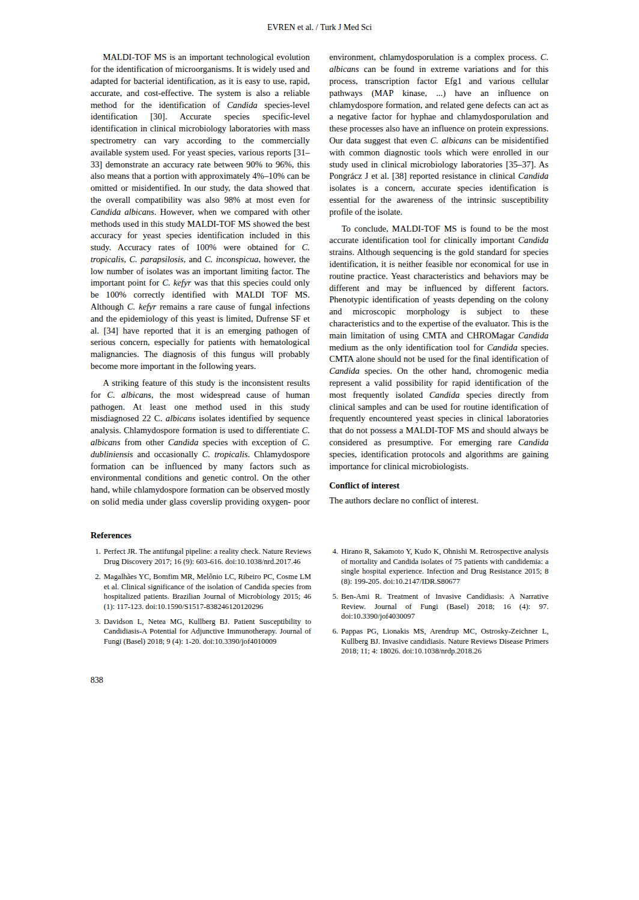EVREN et al. / Turk J Med Sci
MALDI-TOF MS is an important technological evolution for the identification of microorganisms. It is widely used and adapted for bacterial identification, as it is easy to use, rapid, accurate, and cost-effective. The system is also a reliable method for the identification of Candida species-level identification [30]. Accurate species specific-level identification in clinical microbiology laboratories with mass spectrometry can vary according to the commercially available system used. For yeast species, various reports [31–33] demonstrate an accuracy rate between 90% to 96%, this also means that a portion with approximately 4%–10% can be omitted or misidentified. In our study, the data showed that the overall compatibility was also 98% at most even for Candida albicans. However, when we compared with other methods used in this study MALDI-TOF MS showed the best accuracy for yeast species identification included in this study. Accuracy rates of 100% were obtained for C. tropicalis, C. parapsilosis, and C. inconspicua, however, the low number of isolates was an important limiting factor. The important point for C. kefyr was that this species could only be 100% correctly identified with MALDI TOF MS. Although C. kefyr remains a rare cause of fungal infections and the epidemiology of this yeast is limited, Dufrense SF et al. [34] have reported that it is an emerging pathogen of serious concern, especially for patients with hematological malignancies. The diagnosis of this fungus will probably become more important in the following years.
A striking feature of this study is the inconsistent results for C. albicans, the most widespread cause of human pathogen. At least one method used in this study misdiagnosed 22 C. albicans isolates identified by sequence analysis. Chlamydospore formation is used to differentiate C. albicans from other Candida species with exception of C. dubliniensis and occasionally C. tropicalis. Chlamydospore formation can be influenced by many factors such as environmental conditions and genetic control. On the other hand, while chlamydospore formation can be observed mostly on solid media under glass coverslip providing oxygen- poor environment, chlamydosporulation is a complex process. C. albicans can be found in extreme variations and for this process, transcription factor Efg1 and various cellular pathways (MAP kinase, ...) have an influence on chlamydospore formation, and related gene defects can act as a negative factor for hyphae and chlamydosporulation and these processes also have an influence on protein expressions. Our data suggest that even C. albicans can be misidentified with common diagnostic tools which were enrolled in our study used in clinical microbiology laboratories [35–37]. As Pongrácz J et al. [38] reported resistance in clinical Candida isolates is a concern, accurate species identification is essential for the awareness of the intrinsic susceptibility profile of the isolate.
To conclude, MALDI-TOF MS is found to be the most accurate identification tool for clinically important Candida strains. Although sequencing is the gold standard for species identification, it is neither feasible nor economical for use in routine practice. Yeast characteristics and behaviors may be different and may be influenced by different factors. Phenotypic identification of yeasts depending on the colony and microscopic morphology is subject to these characteristics and to the expertise of the evaluator. This is the main limitation of using CMTA and CHROMagar Candida medium as the only identification tool for Candida species. CMTA alone should not be used for the final identification of Candida species. On the other hand, chromogenic media represent a valid possibility for rapid identification of the most frequently isolated Candida species directly from clinical samples and can be used for routine identification of frequently encountered yeast species in clinical laboratories that do not possess a MALDI-TOF MS and should always be considered as presumptive. For emerging rare Candida species, identification protocols and algorithms are gaining importance for clinical microbiologists.
Conflict of interest
The authors declare no conflict of interest.
References
Perfect JR. The antifungal pipeline: a reality check. Nature Reviews Drug Discovery 2017; 16 (9): 603-616. doi:10.1038/nrd.2017.46
Magalhães YC, Bomfim MR, Melônio LC, Ribeiro PC, Cosme LM et al. Clinical significance of the isolation of Candida species from hospitalized patients. Brazilian Journal of Microbiology 2015; 46 (1): 117-123. doi:10.1590/S1517-838246120120296
Davidson L, Netea MG, Kullberg BJ. Patient Susceptibility to Candidiasis-A Potential for Adjunctive Immunotherapy. Journal of Fungi (Basel) 2018; 9 (4): 1-20. doi:10.3390/jof4010009
Hirano R, Sakamoto Y, Kudo K, Ohnishi M. Retrospective analysis of mortality and Candida isolates of 75 patients with candidemia: a single hospital experience. Infection and Drug Resistance 2015; 8 (8): 199-205. doi:10.2147/IDR.S80677
Ben-Ami R. Treatment of Invasive Candidiasis: A Narrative Review. Journal of Fungi (Basel) 2018; 16 (4): 97. doi:10.3390/jof4030097
Pappas PG, Lionakis MS, Arendrup MC, Ostrosky-Zeichner L, Kullberg BJ. Invasive candidiasis. Nature Reviews Disease Primers 2018; 11; 4: 18026. doi:10.1038/nrdp.2018.26
838